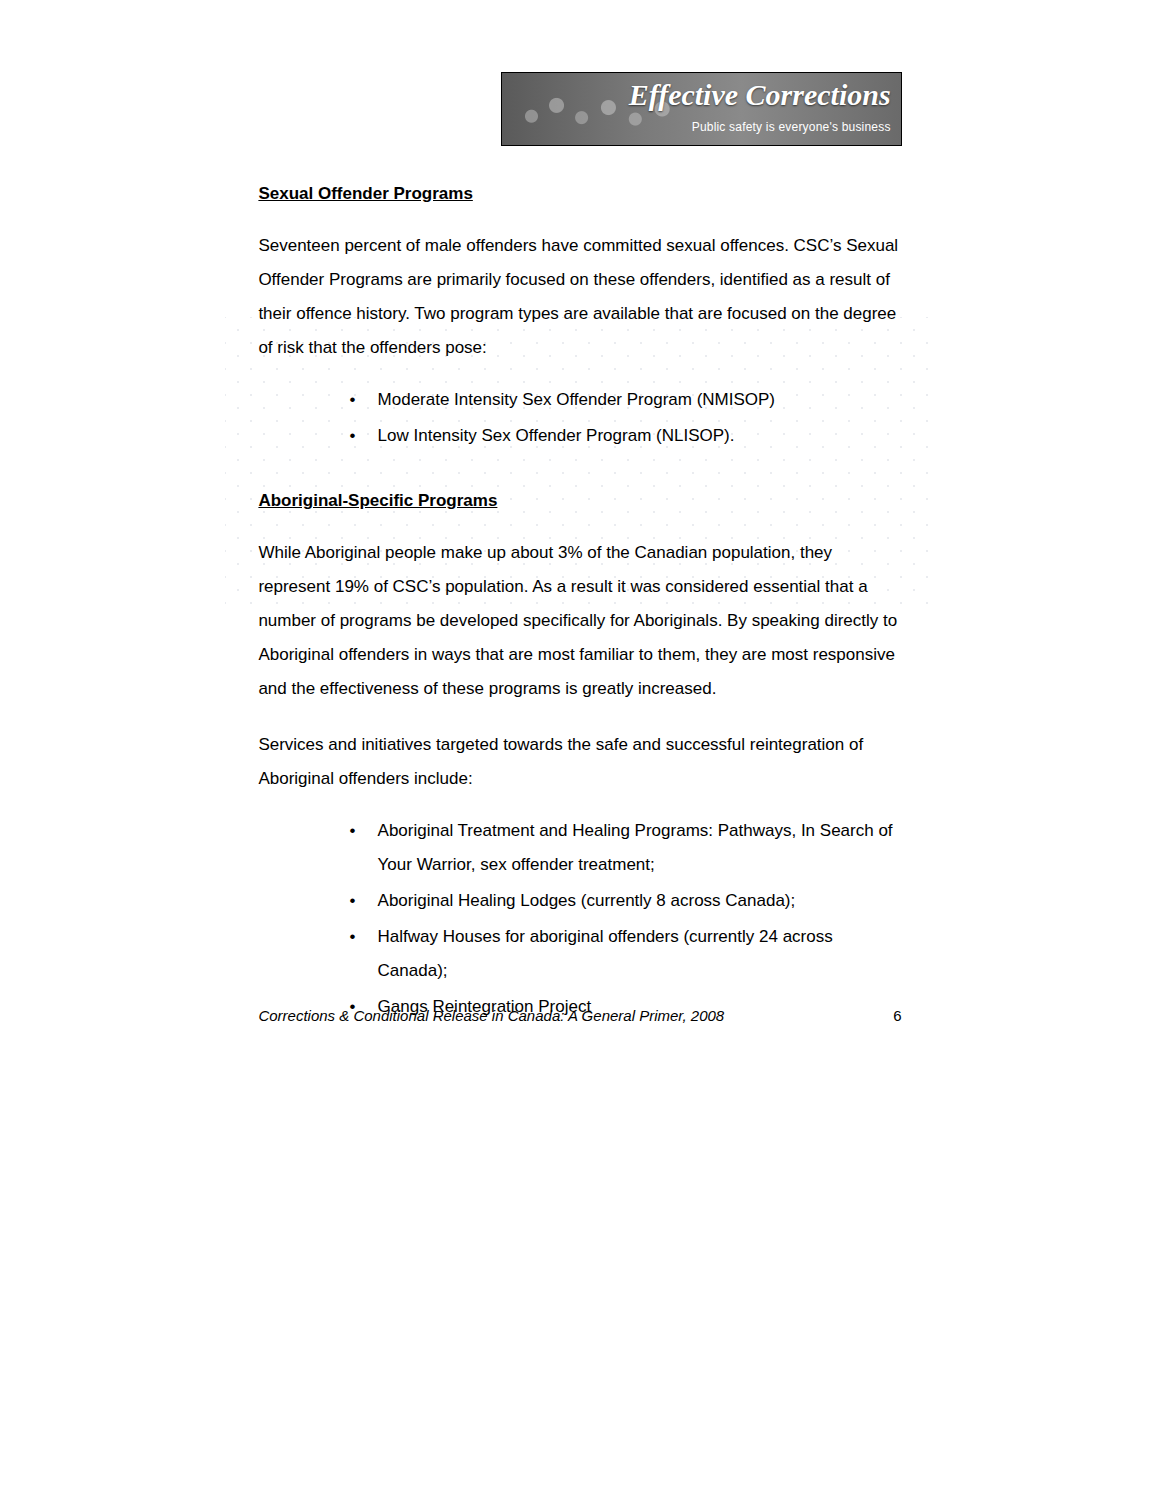Effective Corrections
Public safety is everyone's business
Sexual Offender Programs
Seventeen percent of male offenders have committed sexual offences. CSC’s Sexual Offender Programs are primarily focused on these offenders, identified as a result of their offence history. Two program types are available that are focused on the degree of risk that the offenders pose:
Moderate Intensity Sex Offender Program (NMISOP)
Low Intensity Sex Offender Program (NLISOP).
Aboriginal-Specific Programs
While Aboriginal people make up about 3% of the Canadian population, they represent 19% of CSC’s population. As a result it was considered essential that a number of programs be developed specifically for Aboriginals. By speaking directly to Aboriginal offenders in ways that are most familiar to them, they are most responsive and the effectiveness of these programs is greatly increased.
Services and initiatives targeted towards the safe and successful reintegration of Aboriginal offenders include:
Aboriginal Treatment and Healing Programs: Pathways, In Search of Your Warrior, sex offender treatment;
Aboriginal Healing Lodges (currently 8 across Canada);
Halfway Houses for aboriginal offenders (currently 24 across Canada);
Gangs Reintegration Project
Corrections & Conditional Release in Canada: A General Primer, 2008
6